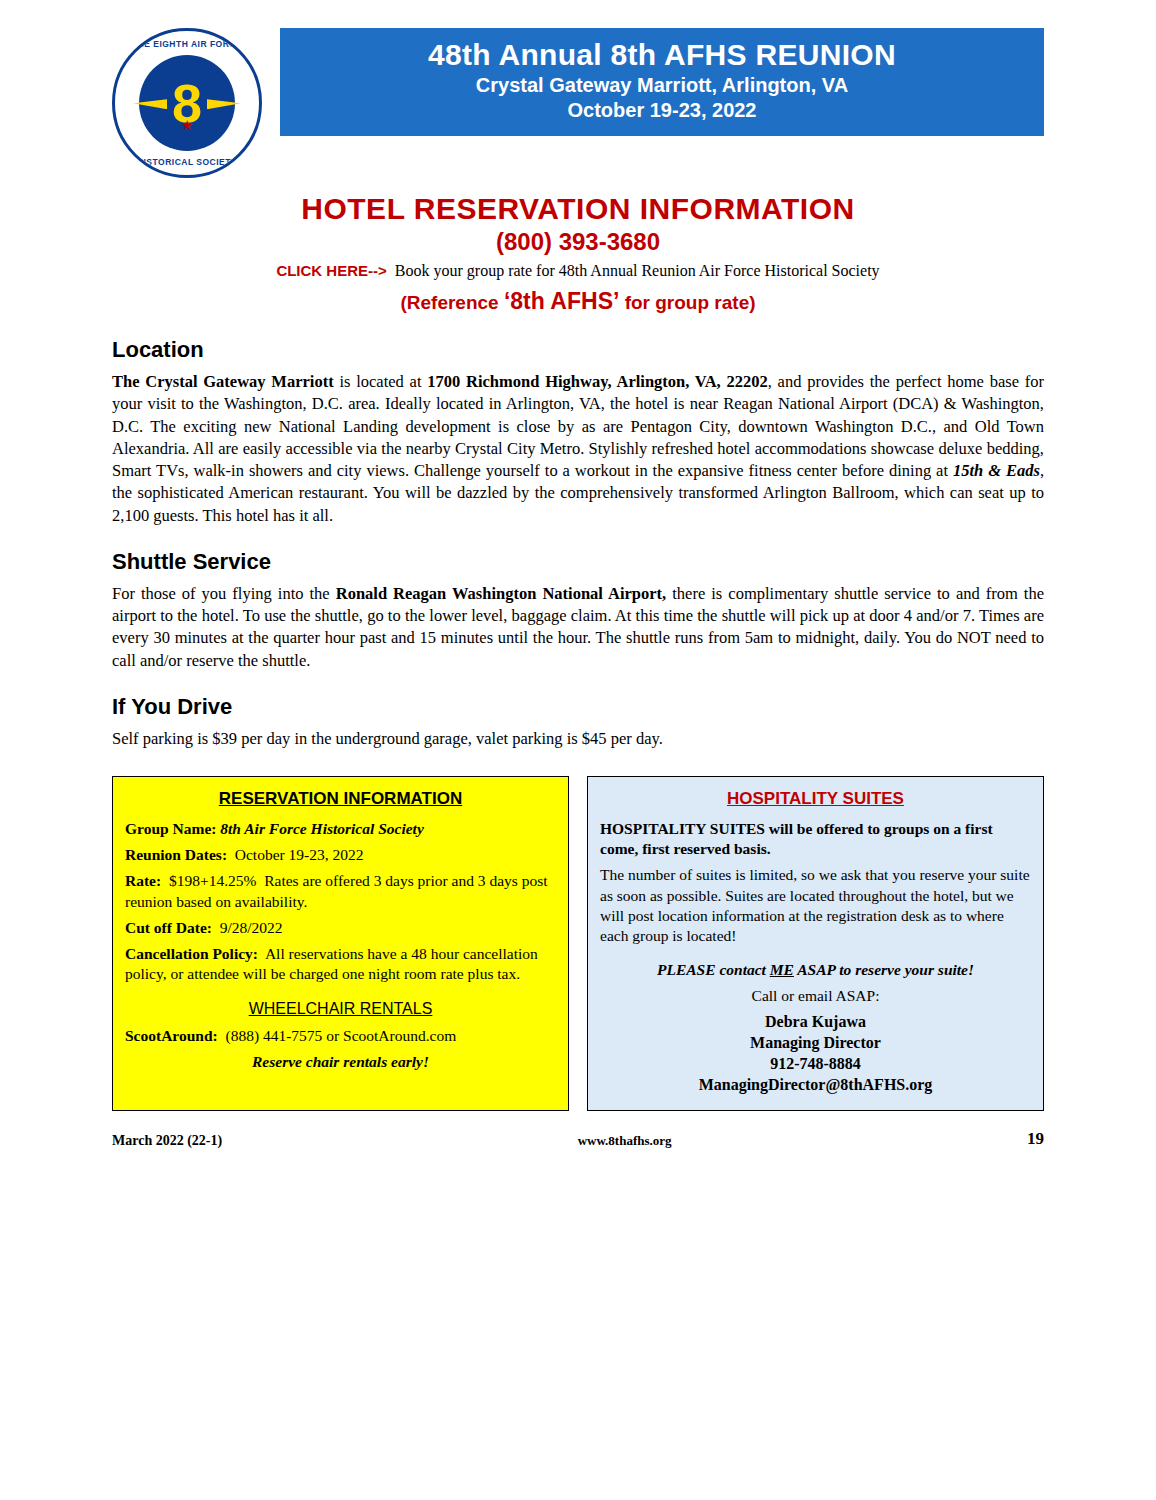THE EIGHTH AIR FORCE HISTORICAL SOCIETY
8
★
48th Annual 8th AFHS REUNION
Crystal Gateway Marriott, Arlington, VA
October 19-23, 2022
HOTEL RESERVATION INFORMATION
(800) 393-3680
CLICK HERE--> Book your group rate for 48th Annual Reunion Air Force Historical Society
(Reference ‘8th AFHS’ for group rate)
Location
The Crystal Gateway Marriott is located at 1700 Richmond Highway, Arlington, VA, 22202, and provides the perfect home base for your visit to the Washington, D.C. area. Ideally located in Arlington, VA, the hotel is near Reagan National Airport (DCA) & Washington, D.C. The exciting new National Landing development is close by as are Pentagon City, downtown Washington D.C., and Old Town Alexandria. All are easily accessible via the nearby Crystal City Metro. Stylishly refreshed hotel accommodations showcase deluxe bedding, Smart TVs, walk-in showers and city views. Challenge yourself to a workout in the expansive fitness center before dining at 15th & Eads, the sophisticated American restaurant. You will be dazzled by the comprehensively transformed Arlington Ballroom, which can seat up to 2,100 guests. This hotel has it all.
Shuttle Service
For those of you flying into the Ronald Reagan Washington National Airport, there is complimentary shuttle service to and from the airport to the hotel. To use the shuttle, go to the lower level, baggage claim. At this time the shuttle will pick up at door 4 and/or 7. Times are every 30 minutes at the quarter hour past and 15 minutes until the hour. The shuttle runs from 5am to midnight, daily. You do NOT need to call and/or reserve the shuttle.
If You Drive
Self parking is $39 per day in the underground garage, valet parking is $45 per day.
RESERVATION INFORMATION
Group Name: 8th Air Force Historical Society
Reunion Dates: October 19-23, 2022
Rate: $198+14.25% Rates are offered 3 days prior and 3 days post reunion based on availability.
Cut off Date: 9/28/2022
Cancellation Policy: All reservations have a 48 hour cancellation policy, or attendee will be charged one night room rate plus tax.
WHEELCHAIR RENTALS
ScootAround: (888) 441-7575 or ScootAround.com
Reserve chair rentals early!
HOSPITALITY SUITES
HOSPITALITY SUITES will be offered to groups on a first come, first reserved basis.
The number of suites is limited, so we ask that you reserve your suite as soon as possible. Suites are located throughout the hotel, but we will post location information at the registration desk as to where each group is located!
PLEASE contact ME ASAP to reserve your suite!
Call or email ASAP:
Debra Kujawa
Managing Director
912-748-8884
ManagingDirector@8thAFHS.org
March 2022 (22-1)
www.8thafhs.org
19